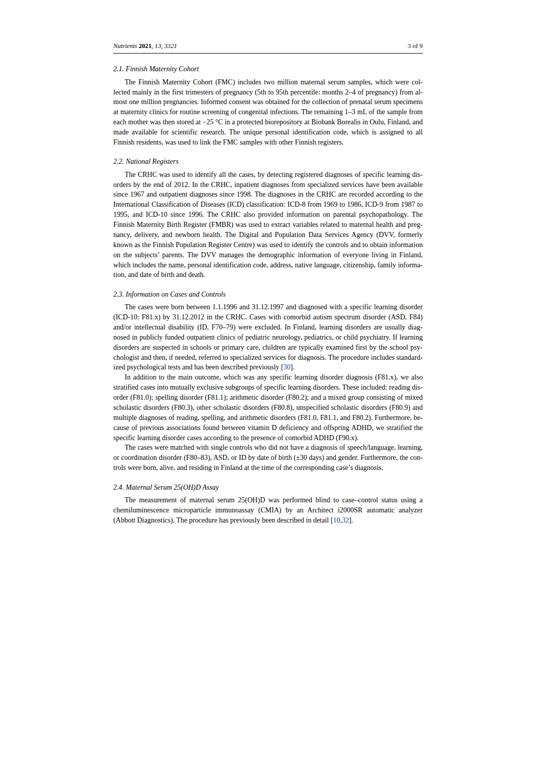Nutrients 2021, 13, 3321
3 of 9
2.1. Finnish Maternity Cohort
The Finnish Maternity Cohort (FMC) includes two million maternal serum samples, which were collected mainly in the first trimesters of pregnancy (5th to 95th percentile: months 2–4 of pregnancy) from almost one million pregnancies. Informed consent was obtained for the collection of prenatal serum specimens at maternity clinics for routine screening of congenital infections. The remaining 1–3 mL of the sample from each mother was then stored at −25 °C in a protected biorepository at Biobank Borealis in Oulu, Finland, and made available for scientific research. The unique personal identification code, which is assigned to all Finnish residents, was used to link the FMC samples with other Finnish registers.
2.2. National Registers
The CRHC was used to identify all the cases, by detecting registered diagnoses of specific learning disorders by the end of 2012. In the CRHC, inpatient diagnoses from specialized services have been available since 1967 and outpatient diagnoses since 1998. The diagnoses in the CRHC are recorded according to the International Classification of Diseases (ICD) classification: ICD-8 from 1969 to 1986, ICD-9 from 1987 to 1995, and ICD-10 since 1996. The CRHC also provided information on parental psychopathology. The Finnish Maternity Birth Register (FMBR) was used to extract variables related to maternal health and pregnancy, delivery, and newborn health. The Digital and Population Data Services Agency (DVV, formerly known as the Finnish Population Register Centre) was used to identify the controls and to obtain information on the subjects’ parents. The DVV manages the demographic information of everyone living in Finland, which includes the name, personal identification code, address, native language, citizenship, family information, and date of birth and death.
2.3. Information on Cases and Controls
The cases were born between 1.1.1996 and 31.12.1997 and diagnosed with a specific learning disorder (ICD-10: F81.x) by 31.12.2012 in the CRHC. Cases with comorbid autism spectrum disorder (ASD, F84) and/or intellectual disability (ID, F70–79) were excluded. In Finland, learning disorders are usually diagnosed in publicly funded outpatient clinics of pediatric neurology, pediatrics, or child psychiatry. If learning disorders are suspected in schools or primary care, children are typically examined first by the school psychologist and then, if needed, referred to specialized services for diagnosis. The procedure includes standardized psychological tests and has been described previously [30].
In addition to the main outcome, which was any specific learning disorder diagnosis (F81.x), we also stratified cases into mutually exclusive subgroups of specific learning disorders. These included: reading disorder (F81.0); spelling disorder (F81.1); arithmetic disorder (F80.2); and a mixed group consisting of mixed scholastic disorders (F80.3), other scholastic disorders (F80.8), unspecified scholastic disorders (F80.9) and multiple diagnoses of reading, spelling, and arithmetic disorders (F81.0, F81.1, and F80.2). Furthermore, because of previous associations found between vitamin D deficiency and offspring ADHD, we stratified the specific learning disorder cases according to the presence of comorbid ADHD (F90.x).
The cases were matched with single controls who did not have a diagnosis of speech/language, learning, or coordination disorder (F80–83), ASD, or ID by date of birth (±30 days) and gender. Furthermore, the controls were born, alive, and residing in Finland at the time of the corresponding case’s diagnosis.
2.4. Maternal Serum 25(OH)D Assay
The measurement of maternal serum 25(OH)D was performed blind to case–control status using a chemiluminescence microparticle immunoassay (CMIA) by an Architect i2000SR automatic analyzer (Abbott Diagnostics). The procedure has previously been described in detail [10,32].